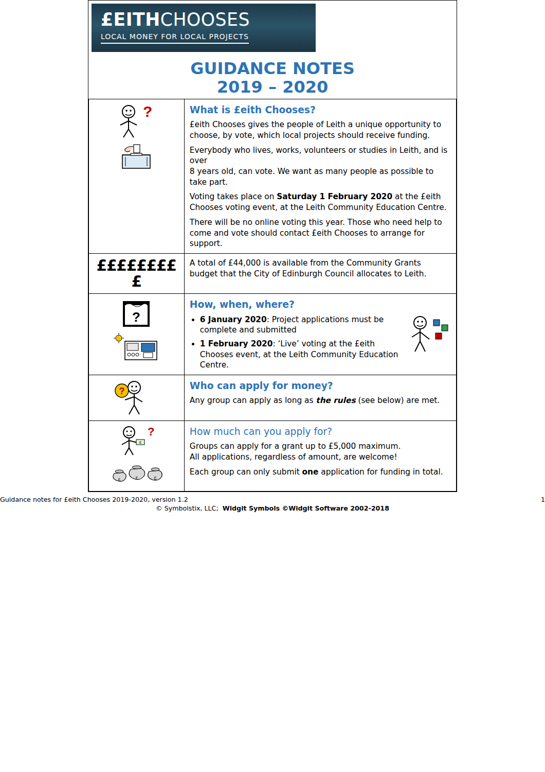£EITHCHOOSES
Local money for local projects
GUIDANCE NOTES 2019 – 2020
| ? | What is £eith Chooses? £eith Chooses gives the people of Leith a unique opportunity to choose, by vote, which local projects should receive funding. Everybody who lives, works, volunteers or studies in Leith, and is over 8 years old, can vote. We want as many people as possible to take part. Voting takes place on Saturday 1 February 2020 at the £eith Chooses voting event, at the Leith Community Education Centre. There will be no online voting this year. Those who need help to come and vote should contact £eith Chooses to arrange for support. |
| £££££££££ | A total of £44,000 is available from the Community Grants budget that the City of Edinburgh Council allocates to Leith. |
| ? | How, when, where? 6 January 2020 : Project applications must be complete and submitted 1 February 2020 : ‘Live’ voting at the £eith Chooses event, at the Leith Community Education Centre. |
| ? | Who can apply for money? Any group can apply as long as the rules (see below) are met. |
| £ ? £ £ £ | How much can you apply for? Groups can apply for a grant up to £5,000 maximum. All applications, regardless of amount, are welcome! Each group can only submit one application for funding in total. |
Guidance notes for £eith Chooses 2019-2020, version 1.2 1
© Symbolstix, LLC; Widgit Symbols ©Widgit Software 2002-2018